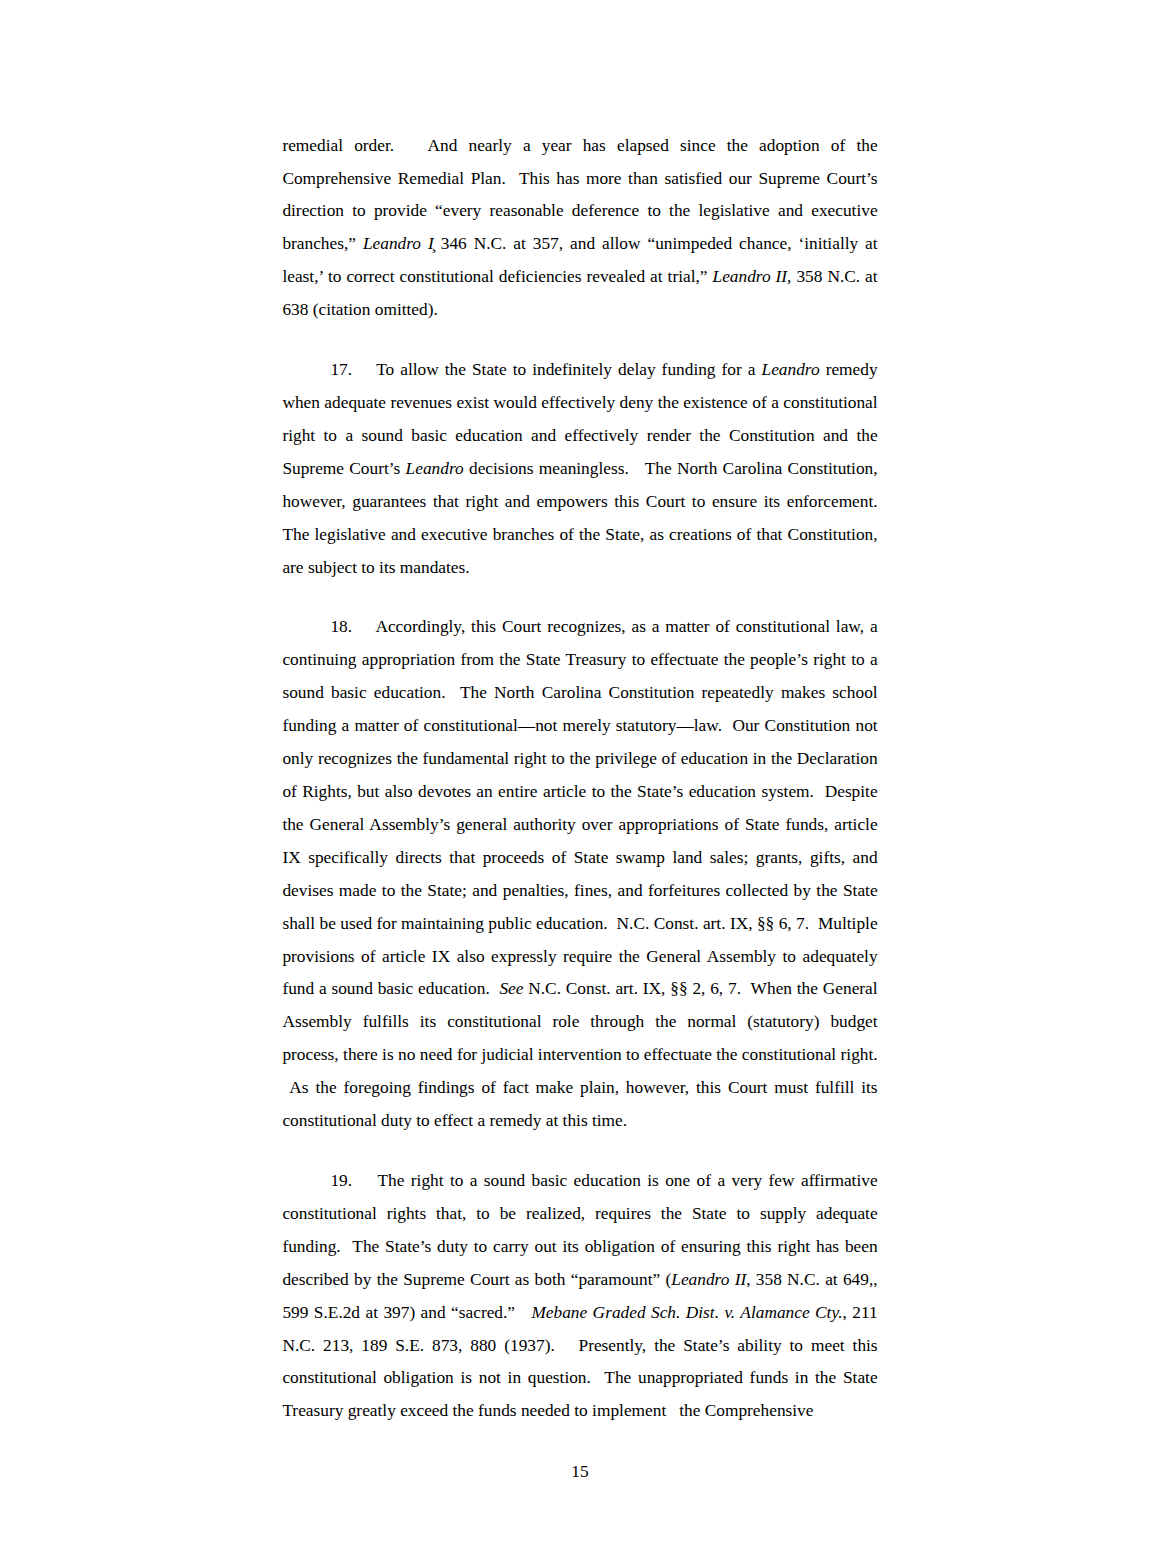remedial order. And nearly a year has elapsed since the adoption of the Comprehensive Remedial Plan. This has more than satisfied our Supreme Court’s direction to provide “every reasonable deference to the legislative and executive branches,” Leandro I̧ 346 N.C. at 357, and allow “unimpeded chance, ‘initially at least,’ to correct constitutional deficiencies revealed at trial,” Leandro II, 358 N.C. at 638 (citation omitted).
17. To allow the State to indefinitely delay funding for a Leandro remedy when adequate revenues exist would effectively deny the existence of a constitutional right to a sound basic education and effectively render the Constitution and the Supreme Court’s Leandro decisions meaningless. The North Carolina Constitution, however, guarantees that right and empowers this Court to ensure its enforcement. The legislative and executive branches of the State, as creations of that Constitution, are subject to its mandates.
18. Accordingly, this Court recognizes, as a matter of constitutional law, a continuing appropriation from the State Treasury to effectuate the people’s right to a sound basic education. The North Carolina Constitution repeatedly makes school funding a matter of constitutional—not merely statutory—law. Our Constitution not only recognizes the fundamental right to the privilege of education in the Declaration of Rights, but also devotes an entire article to the State’s education system. Despite the General Assembly’s general authority over appropriations of State funds, article IX specifically directs that proceeds of State swamp land sales; grants, gifts, and devises made to the State; and penalties, fines, and forfeitures collected by the State shall be used for maintaining public education. N.C. Const. art. IX, §§ 6, 7. Multiple provisions of article IX also expressly require the General Assembly to adequately fund a sound basic education. See N.C. Const. art. IX, §§ 2, 6, 7. When the General Assembly fulfills its constitutional role through the normal (statutory) budget process, there is no need for judicial intervention to effectuate the constitutional right. As the foregoing findings of fact make plain, however, this Court must fulfill its constitutional duty to effect a remedy at this time.
19. The right to a sound basic education is one of a very few affirmative constitutional rights that, to be realized, requires the State to supply adequate funding. The State’s duty to carry out its obligation of ensuring this right has been described by the Supreme Court as both “paramount” (Leandro II, 358 N.C. at 649,, 599 S.E.2d at 397) and “sacred.” Mebane Graded Sch. Dist. v. Alamance Cty., 211 N.C. 213, 189 S.E. 873, 880 (1937). Presently, the State’s ability to meet this constitutional obligation is not in question. The unappropriated funds in the State Treasury greatly exceed the funds needed to implement the Comprehensive
15